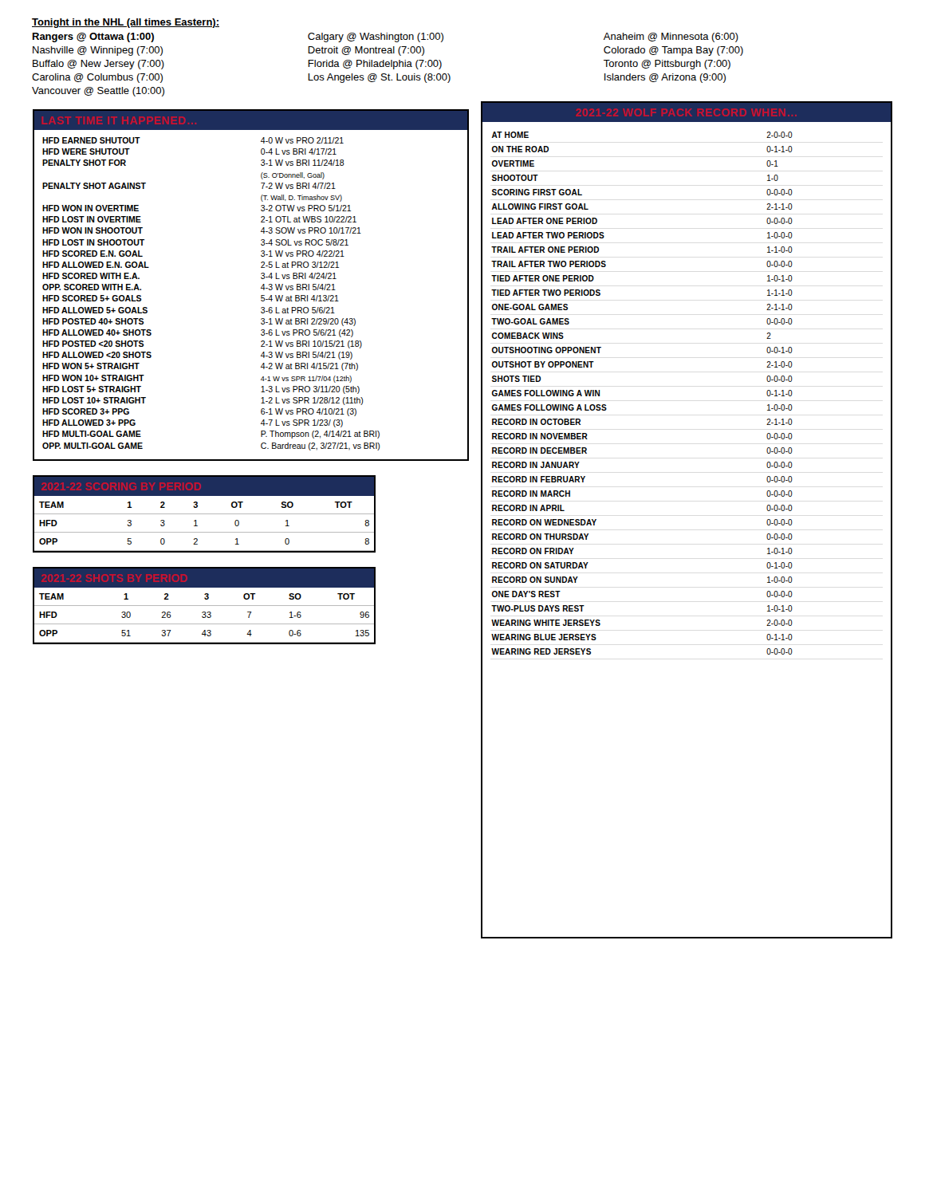Tonight in the NHL (all times Eastern):
| Rangers @ Ottawa (1:00) | Calgary @ Washington (1:00) | Anaheim @ Minnesota (6:00) |
| Nashville @ Winnipeg (7:00) | Detroit @ Montreal (7:00) | Colorado @ Tampa Bay (7:00) |
| Buffalo @ New Jersey (7:00) | Florida @ Philadelphia (7:00) | Toronto @ Pittsburgh (7:00) |
| Carolina @ Columbus (7:00) | Los Angeles @ St. Louis (8:00) | Islanders @ Arizona (9:00) |
| Vancouver @ Seattle (10:00) | | |
| LAST TIME IT HAPPENED… / HFD EARNED SHUTOUT / 4-0 W vs PRO 2/11/21 / / HFD WERE SHUTOUT / 0-4 L vs BRI 4/17/21 / / PENALTY SHOT FOR / 3-1 W vs BRI 11/24/18 (S. O'Donnell, Goal) / / PENALTY SHOT AGAINST / 7-2 W vs BRI 4/7/21 (T. Wall, D. Timashov SV) / / HFD WON IN OVERTIME / 3-2 OTW vs PRO 5/1/21 / / HFD LOST IN OVERTIME / 2-1 OTL at WBS 10/22/21 / / HFD WON IN SHOOTOUT / 4-3 SOW vs PRO 10/17/21 / / HFD LOST IN SHOOTOUT / 3-4 SOL vs ROC 5/8/21 / / HFD SCORED E.N. GOAL / 3-1 W vs PRO 4/22/21 / / HFD ALLOWED E.N. GOAL / 2-5 L at PRO 3/12/21 / / HFD SCORED WITH E.A. / 3-4 L vs BRI 4/24/21 / / OPP. SCORED WITH E.A. / 4-3 W vs BRI 5/4/21 / / HFD SCORED 5+ GOALS / 5-4 W at BRI 4/13/21 / / HFD ALLOWED 5+ GOALS / 3-6 L at PRO 5/6/21 / / HFD POSTED 40+ SHOTS / 3-1 W at BRI 2/29/20 (43) / / HFD ALLOWED 40+ SHOTS / 3-6 L vs PRO 5/6/21 (42) / / HFD POSTED <20 SHOTS / 2-1 W vs BRI 10/15/21 (18) / / HFD ALLOWED <20 SHOTS / 4-3 W vs BRI 5/4/21 (19) / / HFD WON 5+ STRAIGHT / 4-2 W at BRI 4/15/21 (7th) / / HFD WON 10+ STRAIGHT / 4-1 W vs SPR 11/7/04 (12th) / / HFD LOST 5+ STRAIGHT / 1-3 L vs PRO 3/11/20 (5th) / / HFD LOST 10+ STRAIGHT / 1-2 L vs SPR 1/28/12 (11th) / / HFD SCORED 3+ PPG / 6-1 W vs PRO 4/10/21 (3) / / HFD ALLOWED 3+ PPG / 4-7 L vs SPR 1/23/ (3) / / HFD MULTI-GOAL GAME / P. Thompson (2, 4/14/21 at BRI) / / OPP. MULTI-GOAL GAME / C. Bardreau (2, 3/27/21, vs BRI) / 2021-22 SCORING BY PERIOD / TEAM / 1 / 2 / 3 / OT / SO / TOT / / --- / --- / --- / --- / --- / --- / --- / / HFD / 3 / 3 / 1 / 0 / 1 / 8 / / OPP / 5 / 0 / 2 / 1 / 0 / 8 / 2021-22 SHOTS BY PERIOD / TEAM / 1 / 2 / 3 / OT / SO / TOT / / --- / --- / --- / --- / --- / --- / --- / / HFD / 30 / 26 / 33 / 7 / 1-6 / 96 / / OPP / 51 / 37 / 43 / 4 / 0-6 / 135 / | 2021-22 WOLF PACK RECORD WHEN… / AT HOME / 2-0-0-0 / / ON THE ROAD / 0-1-1-0 / / OVERTIME / 0-1 / / SHOOTOUT / 1-0 / / SCORING FIRST GOAL / 0-0-0-0 / / ALLOWING FIRST GOAL / 2-1-1-0 / / LEAD AFTER ONE PERIOD / 0-0-0-0 / / LEAD AFTER TWO PERIODS / 1-0-0-0 / / TRAIL AFTER ONE PERIOD / 1-1-0-0 / / TRAIL AFTER TWO PERIODS / 0-0-0-0 / / TIED AFTER ONE PERIOD / 1-0-1-0 / / TIED AFTER TWO PERIODS / 1-1-1-0 / / ONE-GOAL GAMES / 2-1-1-0 / / TWO-GOAL GAMES / 0-0-0-0 / / COMEBACK WINS / 2 / / OUTSHOOTING OPPONENT / 0-0-1-0 / / OUTSHOT BY OPPONENT / 2-1-0-0 / / SHOTS TIED / 0-0-0-0 / / GAMES FOLLOWING A WIN / 0-1-1-0 / / GAMES FOLLOWING A LOSS / 1-0-0-0 / / RECORD IN OCTOBER / 2-1-1-0 / / RECORD IN NOVEMBER / 0-0-0-0 / / RECORD IN DECEMBER / 0-0-0-0 / / RECORD IN JANUARY / 0-0-0-0 / / RECORD IN FEBRUARY / 0-0-0-0 / / RECORD IN MARCH / 0-0-0-0 / / RECORD IN APRIL / 0-0-0-0 / / RECORD ON WEDNESDAY / 0-0-0-0 / / RECORD ON THURSDAY / 0-0-0-0 / / RECORD ON FRIDAY / 1-0-1-0 / / RECORD ON SATURDAY / 0-1-0-0 / / RECORD ON SUNDAY / 1-0-0-0 / / ONE DAY'S REST / 0-0-0-0 / / TWO-PLUS DAYS REST / 1-0-1-0 / / WEARING WHITE JERSEYS / 2-0-0-0 / / WEARING BLUE JERSEYS / 0-1-1-0 / / WEARING RED JERSEYS / 0-0-0-0 / |